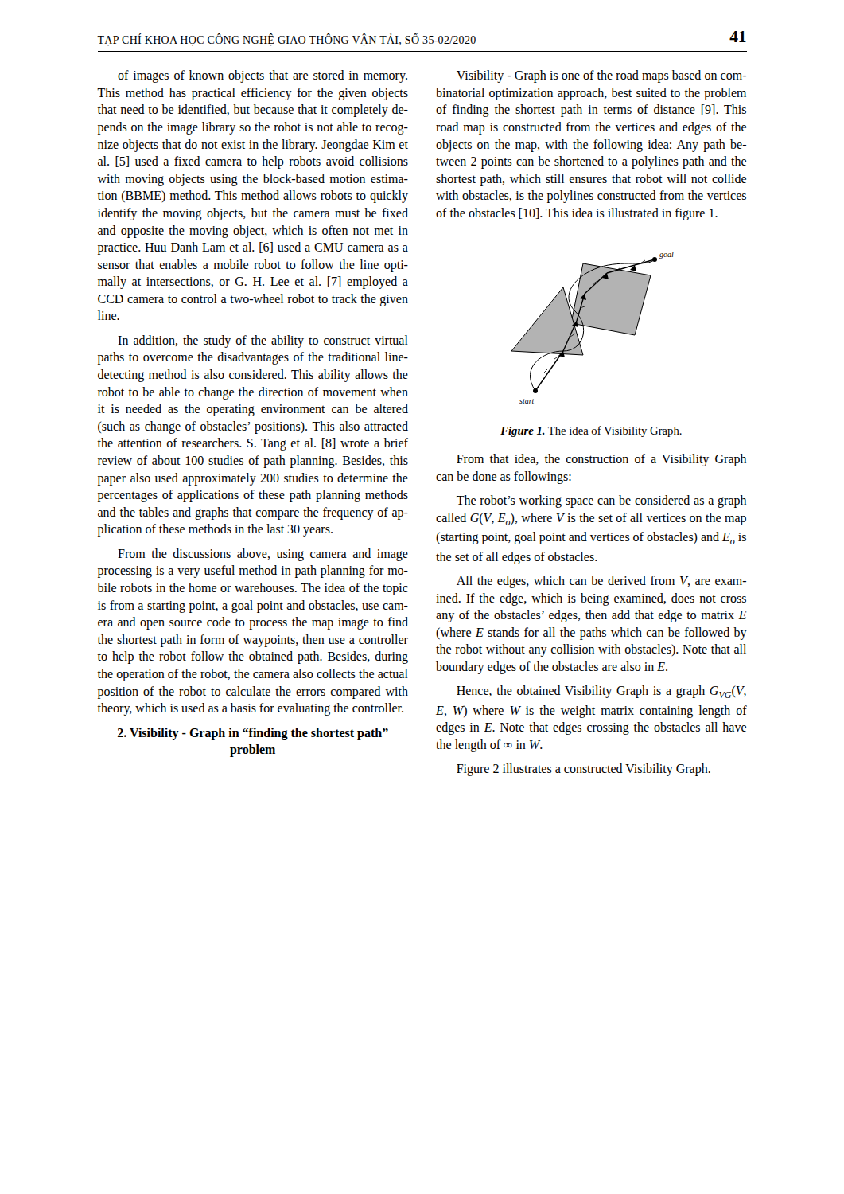TẠP CHÍ KHOA HỌC CÔNG NGHỆ GIAO THÔNG VẬN TẢI, SỐ 35-02/2020
41
of images of known objects that are stored in memory. This method has practical efficiency for the given objects that need to be identified, but because that it completely depends on the image library so the robot is not able to recognize objects that do not exist in the library. Jeongdae Kim et al. [5] used a fixed camera to help robots avoid collisions with moving objects using the block-based motion estimation (BBME) method. This method allows robots to quickly identify the moving objects, but the camera must be fixed and opposite the moving object, which is often not met in practice. Huu Danh Lam et al. [6] used a CMU camera as a sensor that enables a mobile robot to follow the line optimally at intersections, or G. H. Lee et al. [7] employed a CCD camera to control a two-wheel robot to track the given line.
In addition, the study of the ability to construct virtual paths to overcome the disadvantages of the traditional line-detecting method is also considered. This ability allows the robot to be able to change the direction of movement when it is needed as the operating environment can be altered (such as change of obstacles’ positions). This also attracted the attention of researchers. S. Tang et al. [8] wrote a brief review of about 100 studies of path planning. Besides, this paper also used approximately 200 studies to determine the percentages of applications of these path planning methods and the tables and graphs that compare the frequency of application of these methods in the last 30 years.
From the discussions above, using camera and image processing is a very useful method in path planning for mobile robots in the home or warehouses. The idea of the topic is from a starting point, a goal point and obstacles, use camera and open source code to process the map image to find the shortest path in form of waypoints, then use a controller to help the robot follow the obtained path. Besides, during the operation of the robot, the camera also collects the actual position of the robot to calculate the errors compared with theory, which is used as a basis for evaluating the controller.
2. Visibility - Graph in “finding the shortest path” problem
Visibility - Graph is one of the road maps based on combinatorial optimization approach, best suited to the problem of finding the shortest path in terms of distance [9]. This road map is constructed from the vertices and edges of the objects on the map, with the following idea: Any path between 2 points can be shortened to a polylines path and the shortest path, which still ensures that robot will not collide with obstacles, is the polylines constructed from the vertices of the obstacles [10]. This idea is illustrated in figure 1.
start goal
Figure 1. The idea of Visibility Graph.
From that idea, the construction of a Visibility Graph can be done as followings:
The robot’s working space can be considered as a graph called G(V, Eo), where V is the set of all vertices on the map (starting point, goal point and vertices of obstacles) and Eo is the set of all edges of obstacles.
All the edges, which can be derived from V, are examined. If the edge, which is being examined, does not cross any of the obstacles’ edges, then add that edge to matrix E (where E stands for all the paths which can be followed by the robot without any collision with obstacles). Note that all boundary edges of the obstacles are also in E.
Hence, the obtained Visibility Graph is a graph GVG(V, E, W) where W is the weight matrix containing length of edges in E. Note that edges crossing the obstacles all have the length of ∞ in W.
Figure 2 illustrates a constructed Visibility Graph.